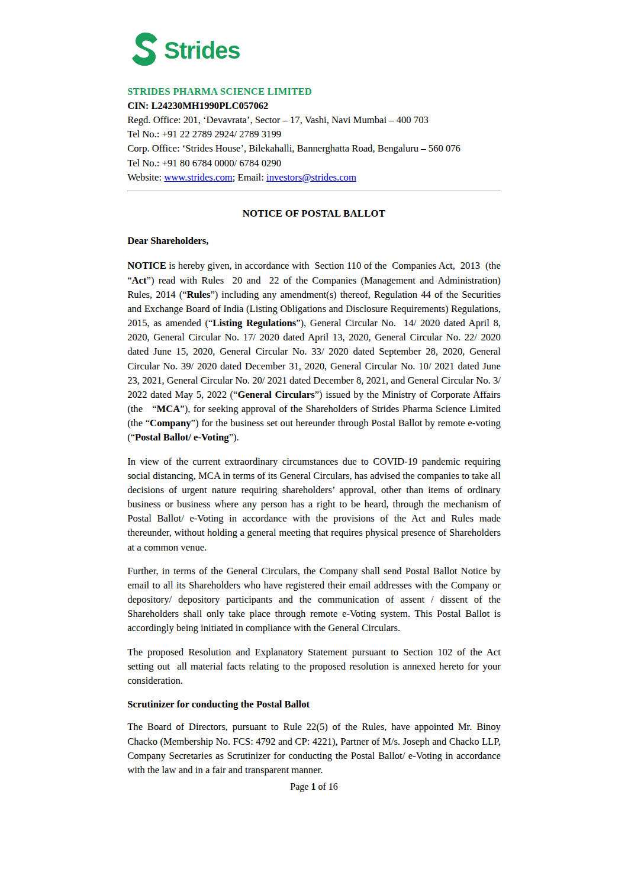Strides
STRIDES PHARMA SCIENCE LIMITED
CIN: L24230MH1990PLC057062
Regd. Office: 201, ‘Devavrata’, Sector – 17, Vashi, Navi Mumbai – 400 703
Tel No.: +91 22 2789 2924/ 2789 3199
Corp. Office: ‘Strides House’, Bilekahalli, Bannerghatta Road, Bengaluru – 560 076
Tel No.: +91 80 6784 0000/ 6784 0290
Website: www.strides.com; Email: investors@strides.com
NOTICE OF POSTAL BALLOT
Dear Shareholders,
NOTICE is hereby given, in accordance with Section 110 of the Companies Act, 2013 (the “Act”) read with Rules 20 and 22 of the Companies (Management and Administration) Rules, 2014 (“Rules”) including any amendment(s) thereof, Regulation 44 of the Securities and Exchange Board of India (Listing Obligations and Disclosure Requirements) Regulations, 2015, as amended (“Listing Regulations”), General Circular No. 14/ 2020 dated April 8, 2020, General Circular No. 17/ 2020 dated April 13, 2020, General Circular No. 22/ 2020 dated June 15, 2020, General Circular No. 33/ 2020 dated September 28, 2020, General Circular No. 39/ 2020 dated December 31, 2020, General Circular No. 10/ 2021 dated June 23, 2021, General Circular No. 20/ 2021 dated December 8, 2021, and General Circular No. 3/ 2022 dated May 5, 2022 (“General Circulars”) issued by the Ministry of Corporate Affairs (the “MCA”), for seeking approval of the Shareholders of Strides Pharma Science Limited (the “Company”) for the business set out hereunder through Postal Ballot by remote e-voting (“Postal Ballot/ e-Voting”).
In view of the current extraordinary circumstances due to COVID-19 pandemic requiring social distancing, MCA in terms of its General Circulars, has advised the companies to take all decisions of urgent nature requiring shareholders’ approval, other than items of ordinary business or business where any person has a right to be heard, through the mechanism of Postal Ballot/ e-Voting in accordance with the provisions of the Act and Rules made thereunder, without holding a general meeting that requires physical presence of Shareholders at a common venue.
Further, in terms of the General Circulars, the Company shall send Postal Ballot Notice by email to all its Shareholders who have registered their email addresses with the Company or depository/ depository participants and the communication of assent / dissent of the Shareholders shall only take place through remote e-Voting system. This Postal Ballot is accordingly being initiated in compliance with the General Circulars.
The proposed Resolution and Explanatory Statement pursuant to Section 102 of the Act setting out all material facts relating to the proposed resolution is annexed hereto for your consideration.
Scrutinizer for conducting the Postal Ballot
The Board of Directors, pursuant to Rule 22(5) of the Rules, have appointed Mr. Binoy Chacko (Membership No. FCS: 4792 and CP: 4221), Partner of M/s. Joseph and Chacko LLP, Company Secretaries as Scrutinizer for conducting the Postal Ballot/ e-Voting in accordance with the law and in a fair and transparent manner.
Page 1 of 16